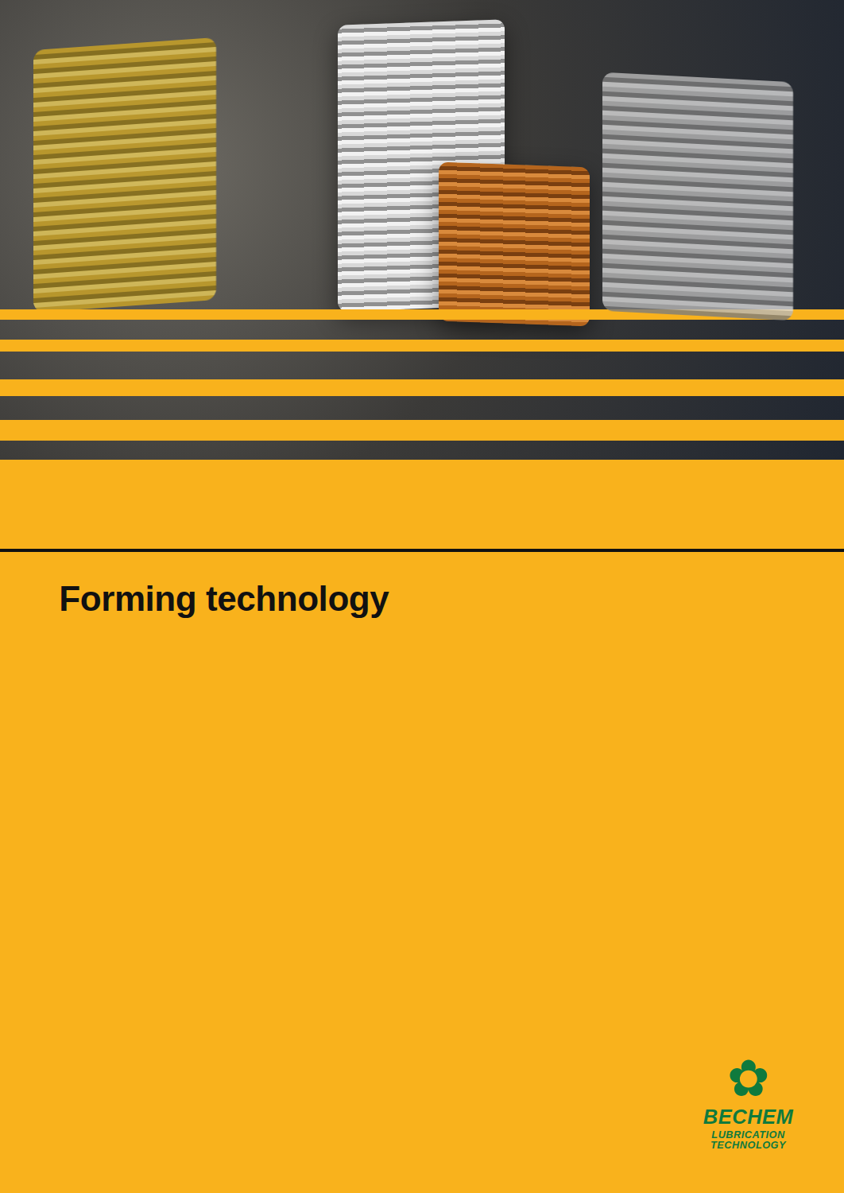Forming technology
✿
BECHEM
LUBRICATION TECHNOLOGY